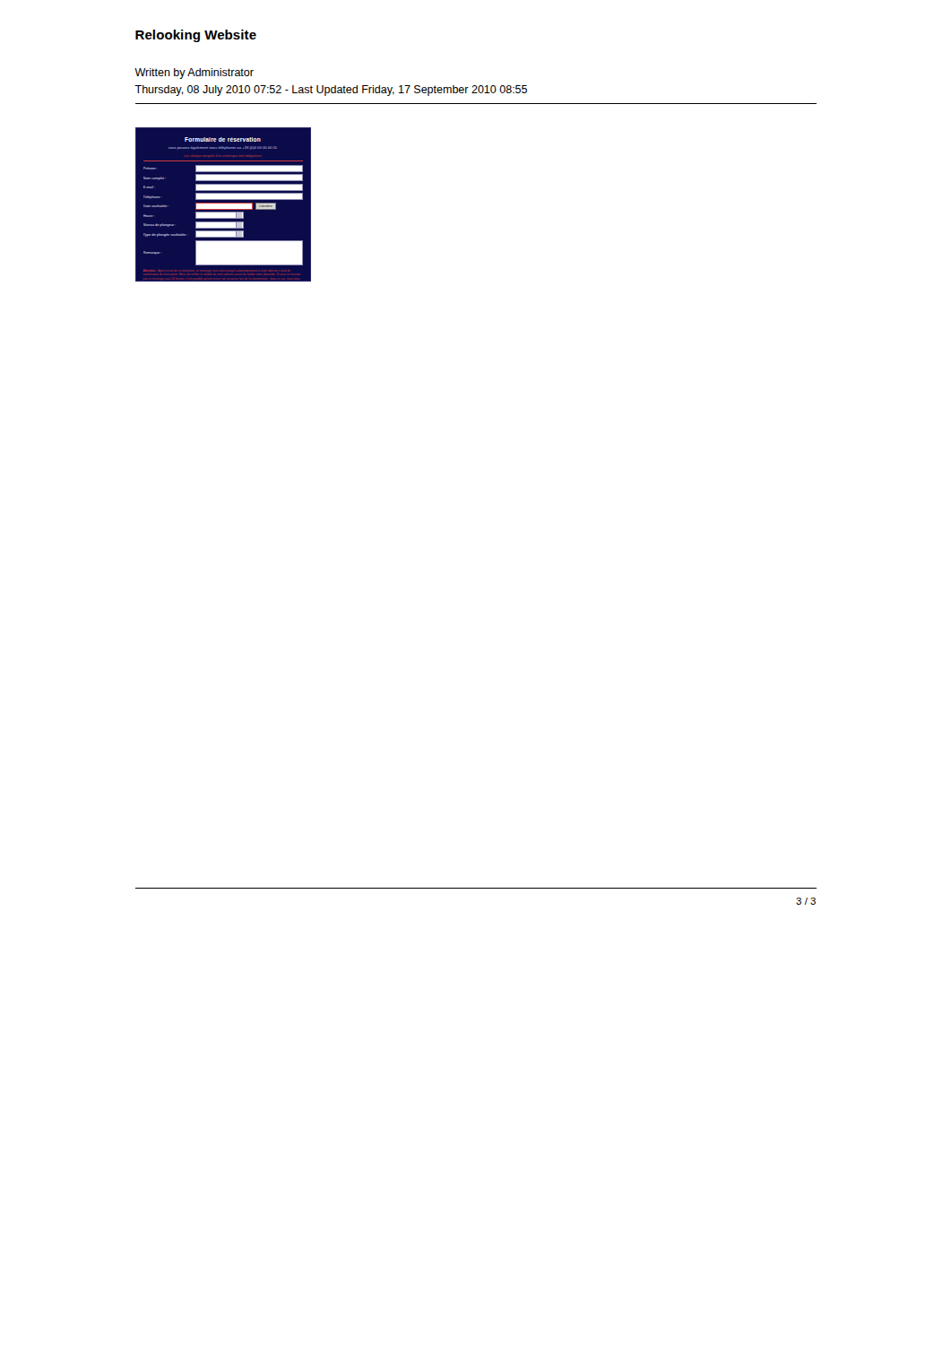Relooking Website
Written by Administrator
Thursday, 08 July 2010 07:52 - Last Updated Friday, 17 September 2010 08:55
Formulaire de réservation
vous pouvez également nous téléphoner au +33 (0)4 00 00 00 01
Les champs marqués d'un astérisque sont obligatoires
Prénom :
Nom complet :
E-mail :
Téléphone :
Date souhaitée :
Calendrier
Heure :
Niveau de plongeur :
Type de plongée souhaitée :
Remarque :
Attention : Après envoi de ce formulaire, un message vous sera envoyé automatiquement à votre adresse e-mail de confirmation de réservation. Merci de vérifier la validité de votre adresse avant de valider votre demande. Si vous ne recevez pas ce message sous 24 heures, il est possible qu'une erreur soit survenue lors de la transmission ; dans ce cas, nous vous remercions de nous contacter directement par téléphone.
Envoyer
Toutes les informations que vous nous transmettez à travers ce formulaire sont strictement confidentielles et ne seront en aucun cas communiquées à des tiers sans votre accord préalable.
3 / 3